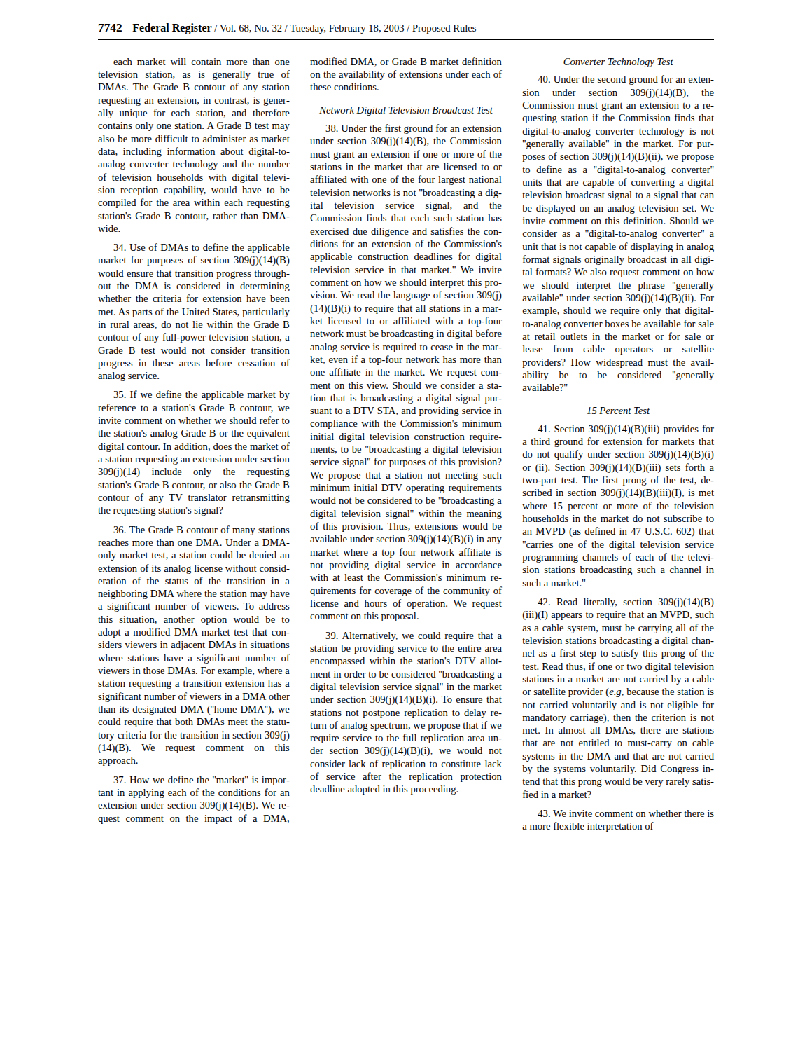7742 Federal Register / Vol. 68, No. 32 / Tuesday, February 18, 2003 / Proposed Rules
each market will contain more than one television station, as is generally true of DMAs. The Grade B contour of any station requesting an extension, in contrast, is generally unique for each station, and therefore contains only one station. A Grade B test may also be more difficult to administer as market data, including information about digital-to-analog converter technology and the number of television households with digital television reception capability, would have to be compiled for the area within each requesting station's Grade B contour, rather than DMA-wide.
34. Use of DMAs to define the applicable market for purposes of section 309(j)(14)(B) would ensure that transition progress throughout the DMA is considered in determining whether the criteria for extension have been met. As parts of the United States, particularly in rural areas, do not lie within the Grade B contour of any full-power television station, a Grade B test would not consider transition progress in these areas before cessation of analog service.
35. If we define the applicable market by reference to a station's Grade B contour, we invite comment on whether we should refer to the station's analog Grade B or the equivalent digital contour. In addition, does the market of a station requesting an extension under section 309(j)(14) include only the requesting station's Grade B contour, or also the Grade B contour of any TV translator retransmitting the requesting station's signal?
36. The Grade B contour of many stations reaches more than one DMA. Under a DMA-only market test, a station could be denied an extension of its analog license without consideration of the status of the transition in a neighboring DMA where the station may have a significant number of viewers. To address this situation, another option would be to adopt a modified DMA market test that considers viewers in adjacent DMAs in situations where stations have a significant number of viewers in those DMAs. For example, where a station requesting a transition extension has a significant number of viewers in a DMA other than its designated DMA (''home DMA''), we could require that both DMAs meet the statutory criteria for the transition in section 309(j)(14)(B). We request comment on this approach.
37. How we define the ''market'' is important in applying each of the conditions for an extension under section 309(j)(14)(B). We request comment on the impact of a DMA, modified DMA, or Grade B market definition on the availability of extensions under each of these conditions.
Network Digital Television Broadcast Test
38. Under the first ground for an extension under section 309(j)(14)(B), the Commission must grant an extension if one or more of the stations in the market that are licensed to or affiliated with one of the four largest national television networks is not ''broadcasting a digital television service signal, and the Commission finds that each such station has exercised due diligence and satisfies the conditions for an extension of the Commission's applicable construction deadlines for digital television service in that market.'' We invite comment on how we should interpret this provision. We read the language of section 309(j)(14)(B)(i) to require that all stations in a market licensed to or affiliated with a top-four network must be broadcasting in digital before analog service is required to cease in the market, even if a top-four network has more than one affiliate in the market. We request comment on this view. Should we consider a station that is broadcasting a digital signal pursuant to a DTV STA, and providing service in compliance with the Commission's minimum initial digital television construction requirements, to be ''broadcasting a digital television service signal'' for purposes of this provision? We propose that a station not meeting such minimum initial DTV operating requirements would not be considered to be ''broadcasting a digital television signal'' within the meaning of this provision. Thus, extensions would be available under section 309(j)(14)(B)(i) in any market where a top four network affiliate is not providing digital service in accordance with at least the Commission's minimum requirements for coverage of the community of license and hours of operation. We request comment on this proposal.
39. Alternatively, we could require that a station be providing service to the entire area encompassed within the station's DTV allotment in order to be considered ''broadcasting a digital television service signal'' in the market under section 309(j)(14)(B)(i). To ensure that stations not postpone replication to delay return of analog spectrum, we propose that if we require service to the full replication area under section 309(j)(14)(B)(i), we would not consider lack of replication to constitute lack of service after the replication protection deadline adopted in this proceeding.
Converter Technology Test
40. Under the second ground for an extension under section 309(j)(14)(B), the Commission must grant an extension to a requesting station if the Commission finds that digital-to-analog converter technology is not ''generally available'' in the market. For purposes of section 309(j)(14)(B)(ii), we propose to define as a ''digital-to-analog converter'' units that are capable of converting a digital television broadcast signal to a signal that can be displayed on an analog television set. We invite comment on this definition. Should we consider as a ''digital-to-analog converter'' a unit that is not capable of displaying in analog format signals originally broadcast in all digital formats? We also request comment on how we should interpret the phrase ''generally available'' under section 309(j)(14)(B)(ii). For example, should we require only that digital-to-analog converter boxes be available for sale at retail outlets in the market or for sale or lease from cable operators or satellite providers? How widespread must the availability be to be considered ''generally available?''
15 Percent Test
41. Section 309(j)(14)(B)(iii) provides for a third ground for extension for markets that do not qualify under section 309(j)(14)(B)(i) or (ii). Section 309(j)(14)(B)(iii) sets forth a two-part test. The first prong of the test, described in section 309(j)(14)(B)(iii)(I), is met where 15 percent or more of the television households in the market do not subscribe to an MVPD (as defined in 47 U.S.C. 602) that ''carries one of the digital television service programming channels of each of the television stations broadcasting such a channel in such a market.''
42. Read literally, section 309(j)(14)(B)(iii)(I) appears to require that an MVPD, such as a cable system, must be carrying all of the television stations broadcasting a digital channel as a first step to satisfy this prong of the test. Read thus, if one or two digital television stations in a market are not carried by a cable or satellite provider (e.g, because the station is not carried voluntarily and is not eligible for mandatory carriage), then the criterion is not met. In almost all DMAs, there are stations that are not entitled to must-carry on cable systems in the DMA and that are not carried by the systems voluntarily. Did Congress intend that this prong would be very rarely satisfied in a market?
43. We invite comment on whether there is a more flexible interpretation of